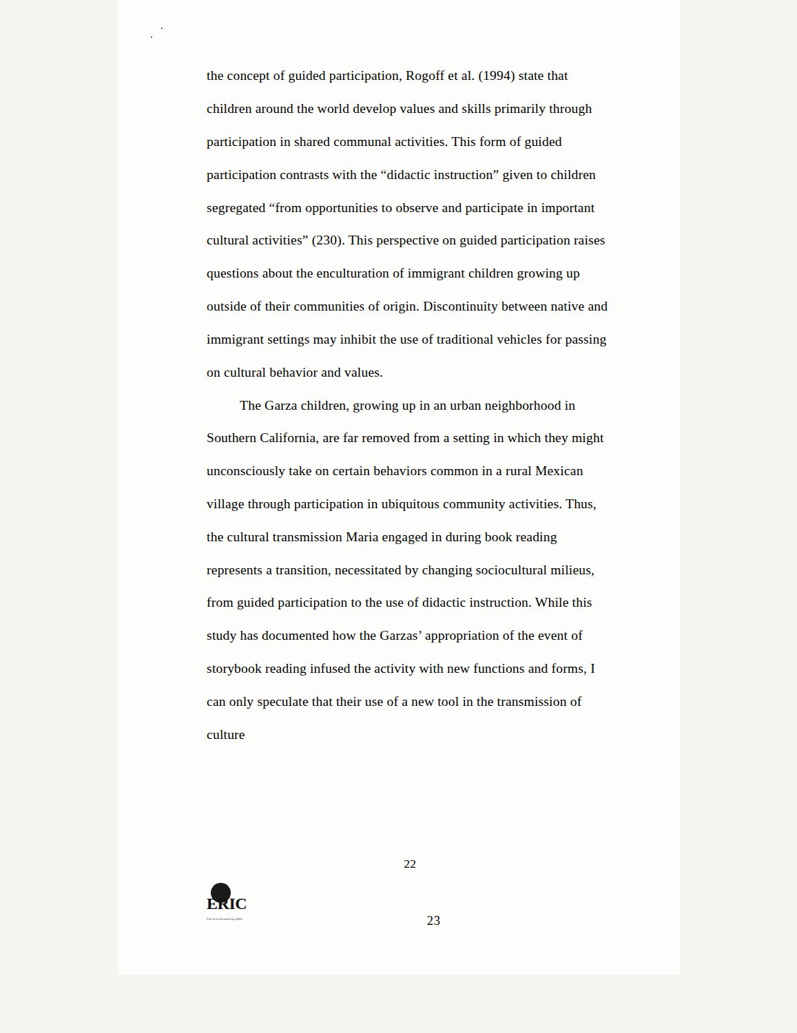the concept of guided participation, Rogoff et al. (1994) state that children around the world develop values and skills primarily through participation in shared communal activities. This form of guided participation contrasts with the “didactic instruction” given to children segregated “from opportunities to observe and participate in important cultural activities” (230). This perspective on guided participation raises questions about the enculturation of immigrant children growing up outside of their communities of origin. Discontinuity between native and immigrant settings may inhibit the use of traditional vehicles for passing on cultural behavior and values.
The Garza children, growing up in an urban neighborhood in Southern California, are far removed from a setting in which they might unconsciously take on certain behaviors common in a rural Mexican village through participation in ubiquitous community activities. Thus, the cultural transmission Maria engaged in during book reading represents a transition, necessitated by changing sociocultural milieus, from guided participation to the use of didactic instruction. While this study has documented how the Garzas’ appropriation of the event of storybook reading infused the activity with new functions and forms, I can only speculate that their use of a new tool in the transmission of culture
22
ERIC
Full Text Provided by ERIC
23